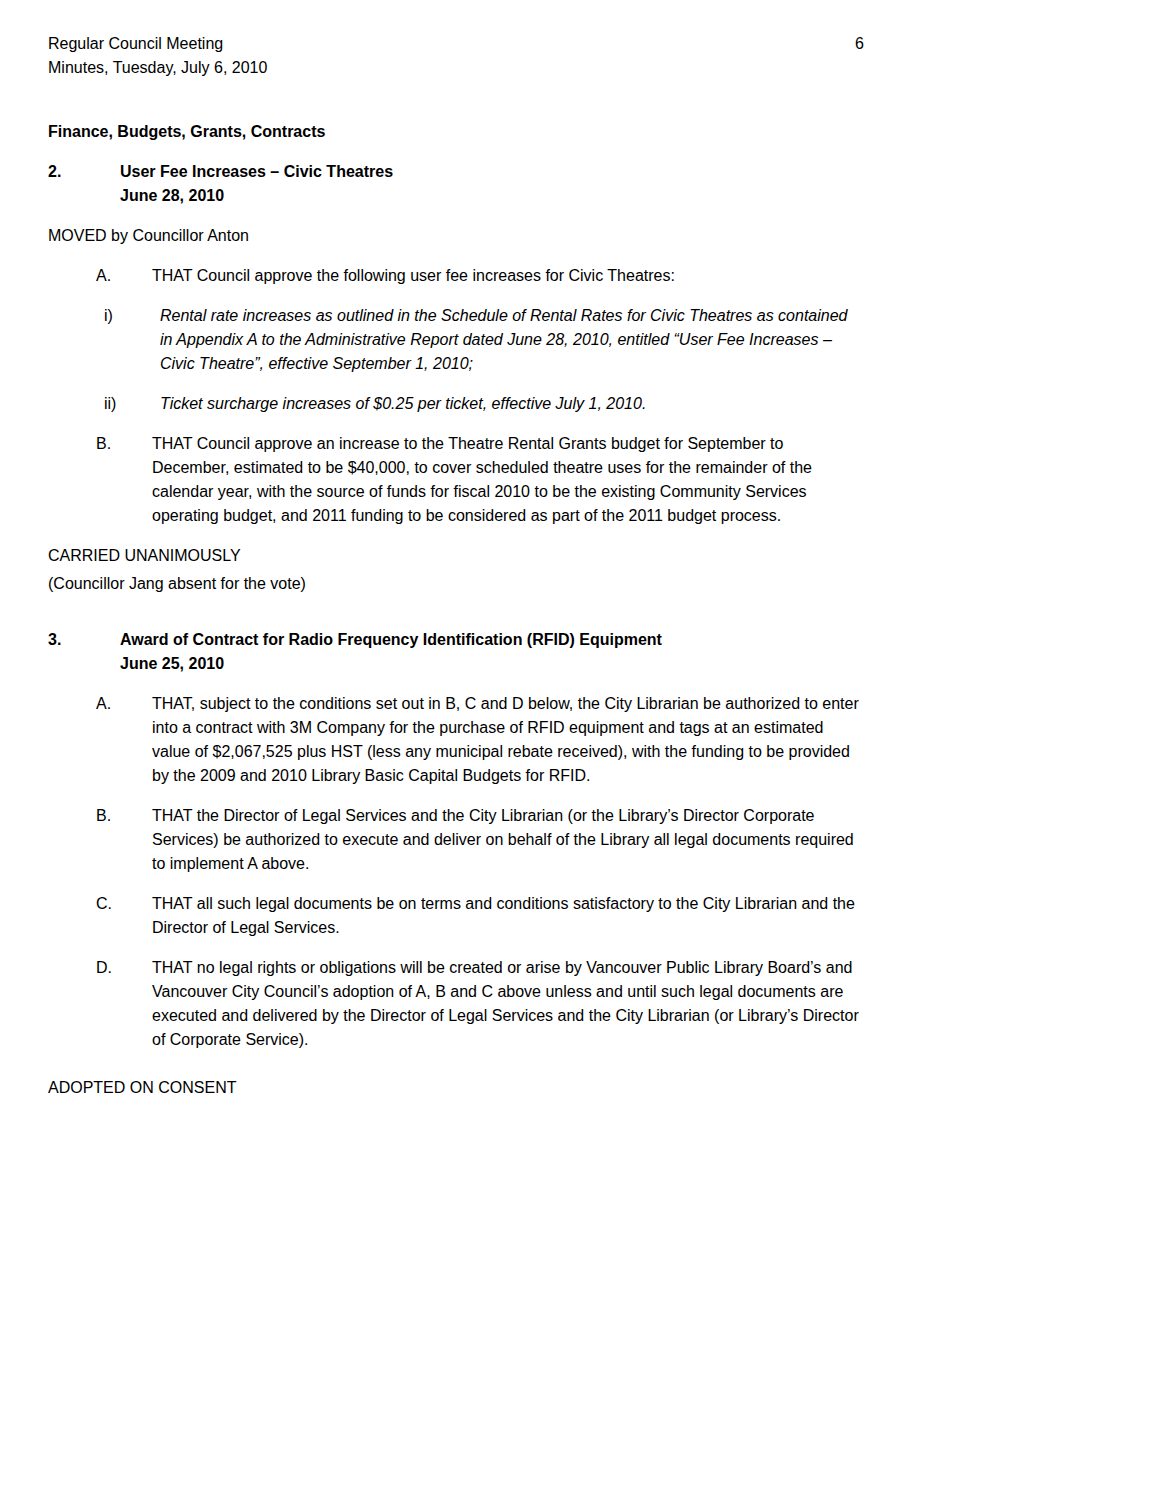Regular Council Meeting
Minutes, Tuesday, July 6, 2010
6
Finance, Budgets, Grants, Contracts
2. User Fee Increases – Civic Theatres
June 28, 2010
MOVED by Councillor Anton
A. THAT Council approve the following user fee increases for Civic Theatres:
i) Rental rate increases as outlined in the Schedule of Rental Rates for Civic Theatres as contained in Appendix A to the Administrative Report dated June 28, 2010, entitled “User Fee Increases – Civic Theatre”, effective September 1, 2010;
ii) Ticket surcharge increases of $0.25 per ticket, effective July 1, 2010.
B. THAT Council approve an increase to the Theatre Rental Grants budget for September to December, estimated to be $40,000, to cover scheduled theatre uses for the remainder of the calendar year, with the source of funds for fiscal 2010 to be the existing Community Services operating budget, and 2011 funding to be considered as part of the 2011 budget process.
CARRIED UNANIMOUSLY
(Councillor Jang absent for the vote)
3. Award of Contract for Radio Frequency Identification (RFID) Equipment
June 25, 2010
A. THAT, subject to the conditions set out in B, C and D below, the City Librarian be authorized to enter into a contract with 3M Company for the purchase of RFID equipment and tags at an estimated value of $2,067,525 plus HST (less any municipal rebate received), with the funding to be provided by the 2009 and 2010 Library Basic Capital Budgets for RFID.
B. THAT the Director of Legal Services and the City Librarian (or the Library’s Director Corporate Services) be authorized to execute and deliver on behalf of the Library all legal documents required to implement A above.
C. THAT all such legal documents be on terms and conditions satisfactory to the City Librarian and the Director of Legal Services.
D. THAT no legal rights or obligations will be created or arise by Vancouver Public Library Board’s and Vancouver City Council’s adoption of A, B and C above unless and until such legal documents are executed and delivered by the Director of Legal Services and the City Librarian (or Library’s Director of Corporate Service).
ADOPTED ON CONSENT